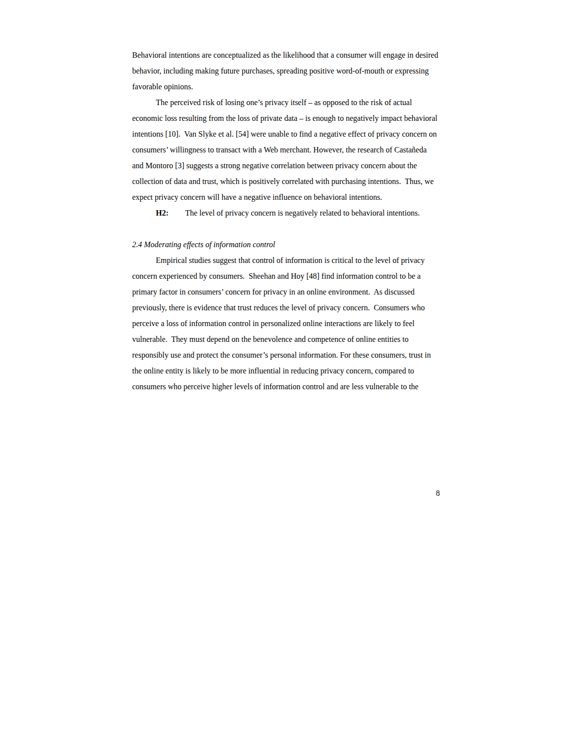Behavioral intentions are conceptualized as the likelihood that a consumer will engage in desired behavior, including making future purchases, spreading positive word-of-mouth or expressing favorable opinions.
The perceived risk of losing one’s privacy itself – as opposed to the risk of actual economic loss resulting from the loss of private data – is enough to negatively impact behavioral intentions [10]. Van Slyke et al. [54] were unable to find a negative effect of privacy concern on consumers’ willingness to transact with a Web merchant. However, the research of Castañeda and Montoro [3] suggests a strong negative correlation between privacy concern about the collection of data and trust, which is positively correlated with purchasing intentions. Thus, we expect privacy concern will have a negative influence on behavioral intentions.
H2: The level of privacy concern is negatively related to behavioral intentions.
2.4 Moderating effects of information control
Empirical studies suggest that control of information is critical to the level of privacy concern experienced by consumers. Sheehan and Hoy [48] find information control to be a primary factor in consumers’ concern for privacy in an online environment. As discussed previously, there is evidence that trust reduces the level of privacy concern. Consumers who perceive a loss of information control in personalized online interactions are likely to feel vulnerable. They must depend on the benevolence and competence of online entities to responsibly use and protect the consumer’s personal information. For these consumers, trust in the online entity is likely to be more influential in reducing privacy concern, compared to consumers who perceive higher levels of information control and are less vulnerable to the
8